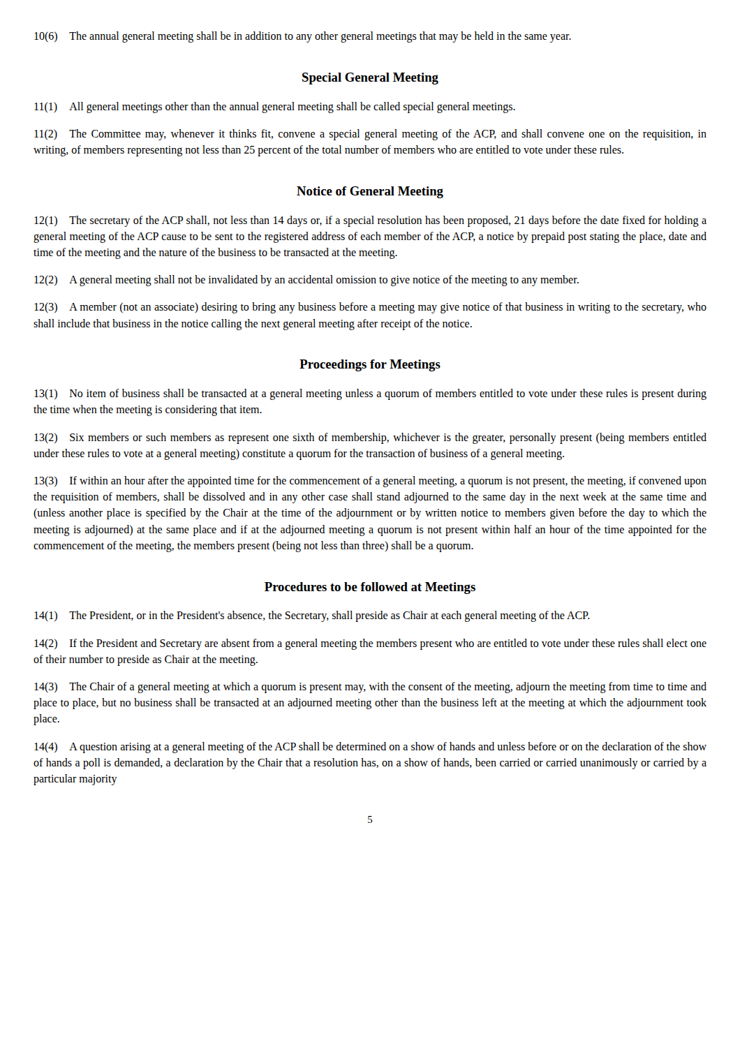10(6) The annual general meeting shall be in addition to any other general meetings that may be held in the same year.
Special General Meeting
11(1) All general meetings other than the annual general meeting shall be called special general meetings.
11(2) The Committee may, whenever it thinks fit, convene a special general meeting of the ACP, and shall convene one on the requisition, in writing, of members representing not less than 25 percent of the total number of members who are entitled to vote under these rules.
Notice of General Meeting
12(1) The secretary of the ACP shall, not less than 14 days or, if a special resolution has been proposed, 21 days before the date fixed for holding a general meeting of the ACP cause to be sent to the registered address of each member of the ACP, a notice by prepaid post stating the place, date and time of the meeting and the nature of the business to be transacted at the meeting.
12(2) A general meeting shall not be invalidated by an accidental omission to give notice of the meeting to any member.
12(3) A member (not an associate) desiring to bring any business before a meeting may give notice of that business in writing to the secretary, who shall include that business in the notice calling the next general meeting after receipt of the notice.
Proceedings for Meetings
13(1) No item of business shall be transacted at a general meeting unless a quorum of members entitled to vote under these rules is present during the time when the meeting is considering that item.
13(2) Six members or such members as represent one sixth of membership, whichever is the greater, personally present (being members entitled under these rules to vote at a general meeting) constitute a quorum for the transaction of business of a general meeting.
13(3) If within an hour after the appointed time for the commencement of a general meeting, a quorum is not present, the meeting, if convened upon the requisition of members, shall be dissolved and in any other case shall stand adjourned to the same day in the next week at the same time and (unless another place is specified by the Chair at the time of the adjournment or by written notice to members given before the day to which the meeting is adjourned) at the same place and if at the adjourned meeting a quorum is not present within half an hour of the time appointed for the commencement of the meeting, the members present (being not less than three) shall be a quorum.
Procedures to be followed at Meetings
14(1) The President, or in the President's absence, the Secretary, shall preside as Chair at each general meeting of the ACP.
14(2) If the President and Secretary are absent from a general meeting the members present who are entitled to vote under these rules shall elect one of their number to preside as Chair at the meeting.
14(3) The Chair of a general meeting at which a quorum is present may, with the consent of the meeting, adjourn the meeting from time to time and place to place, but no business shall be transacted at an adjourned meeting other than the business left at the meeting at which the adjournment took place.
14(4) A question arising at a general meeting of the ACP shall be determined on a show of hands and unless before or on the declaration of the show of hands a poll is demanded, a declaration by the Chair that a resolution has, on a show of hands, been carried or carried unanimously or carried by a particular majority
5